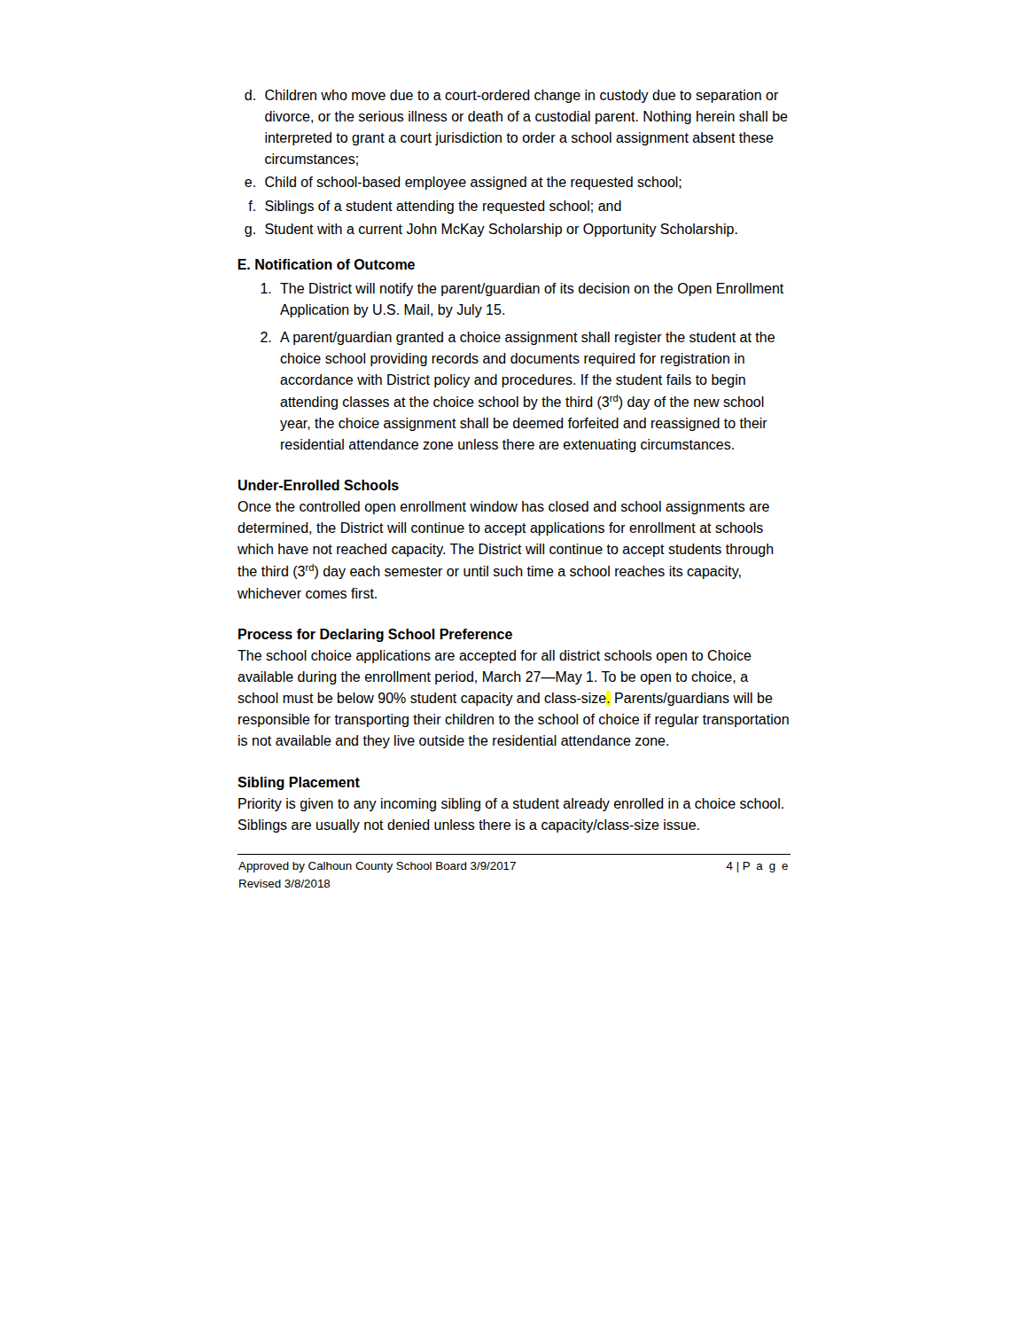Children who move due to a court-ordered change in custody due to separation or divorce, or the serious illness or death of a custodial parent. Nothing herein shall be interpreted to grant a court jurisdiction to order a school assignment absent these circumstances;
Child of school-based employee assigned at the requested school;
Siblings of a student attending the requested school; and
Student with a current John McKay Scholarship or Opportunity Scholarship.
Notification of Outcome
The District will notify the parent/guardian of its decision on the Open Enrollment Application by U.S. Mail, by July 15.
A parent/guardian granted a choice assignment shall register the student at the choice school providing records and documents required for registration in accordance with District policy and procedures. If the student fails to begin attending classes at the choice school by the third (3rd) day of the new school year, the choice assignment shall be deemed forfeited and reassigned to their residential attendance zone unless there are extenuating circumstances.
Under-Enrolled Schools
Once the controlled open enrollment window has closed and school assignments are determined, the District will continue to accept applications for enrollment at schools which have not reached capacity. The District will continue to accept students through the third (3rd) day each semester or until such time a school reaches its capacity, whichever comes first.
Process for Declaring School Preference
The school choice applications are accepted for all district schools open to Choice available during the enrollment period, March 27—May 1. To be open to choice, a school must be below 90% student capacity and class-size. Parents/guardians will be responsible for transporting their children to the school of choice if regular transportation is not available and they live outside the residential attendance zone.
Sibling Placement
Priority is given to any incoming sibling of a student already enrolled in a choice school. Siblings are usually not denied unless there is a capacity/class-size issue.
| Approved by Calhoun County School Board 3/9/2017 Revised 3/8/2018 | 4 / P a g e |